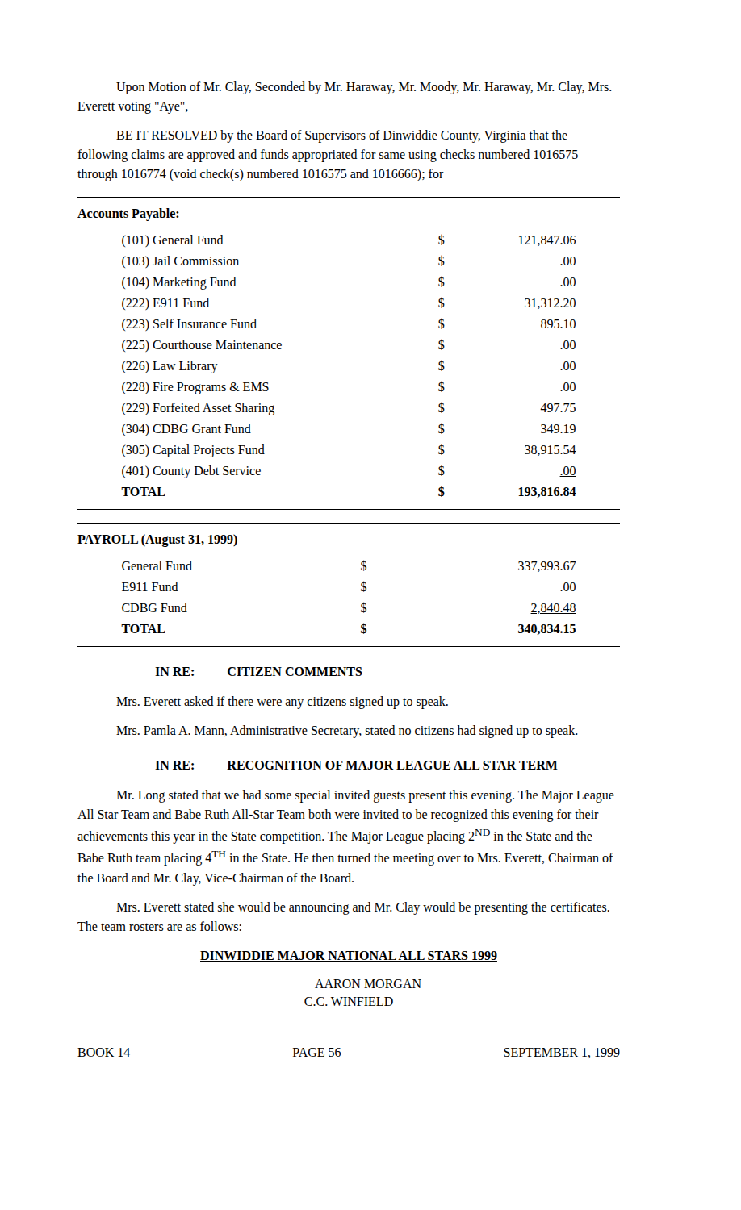Upon Motion of Mr. Clay, Seconded by Mr. Haraway, Mr. Moody, Mr. Haraway, Mr. Clay, Mrs. Everett voting "Aye",
BE IT RESOLVED by the Board of Supervisors of Dinwiddie County, Virginia that the following claims are approved and funds appropriated for same using checks numbered 1016575 through 1016774 (void check(s) numbered 1016575 and 1016666); for
Accounts Payable:
| (101) General Fund | $ | 121,847.06 |
| (103) Jail Commission | $ | .00 |
| (104) Marketing Fund | $ | .00 |
| (222) E911 Fund | $ | 31,312.20 |
| (223) Self Insurance Fund | $ | 895.10 |
| (225) Courthouse Maintenance | $ | .00 |
| (226) Law Library | $ | .00 |
| (228) Fire Programs & EMS | $ | .00 |
| (229) Forfeited Asset Sharing | $ | 497.75 |
| (304) CDBG Grant Fund | $ | 349.19 |
| (305) Capital Projects Fund | $ | 38,915.54 |
| (401) County Debt Service | $ | .00 |
| TOTAL | $ | 193,816.84 |
PAYROLL (August 31, 1999)
| General Fund | $ | 337,993.67 |
| E911 Fund | $ | .00 |
| CDBG Fund | $ | 2,840.48 |
| TOTAL | $ | 340,834.15 |
IN RE: CITIZEN COMMENTS
Mrs. Everett asked if there were any citizens signed up to speak.
Mrs. Pamla A. Mann, Administrative Secretary, stated no citizens had signed up to speak.
IN RE: RECOGNITION OF MAJOR LEAGUE ALL STAR TERM
Mr. Long stated that we had some special invited guests present this evening. The Major League All Star Team and Babe Ruth All-Star Team both were invited to be recognized this evening for their achievements this year in the State competition. The Major League placing 2ND in the State and the Babe Ruth team placing 4TH in the State. He then turned the meeting over to Mrs. Everett, Chairman of the Board and Mr. Clay, Vice-Chairman of the Board.
Mrs. Everett stated she would be announcing and Mr. Clay would be presenting the certificates. The team rosters are as follows:
DINWIDDIE MAJOR NATIONAL ALL STARS 1999
AARON MORGAN
C.C. WINFIELD
BOOK 14 PAGE 56 SEPTEMBER 1, 1999